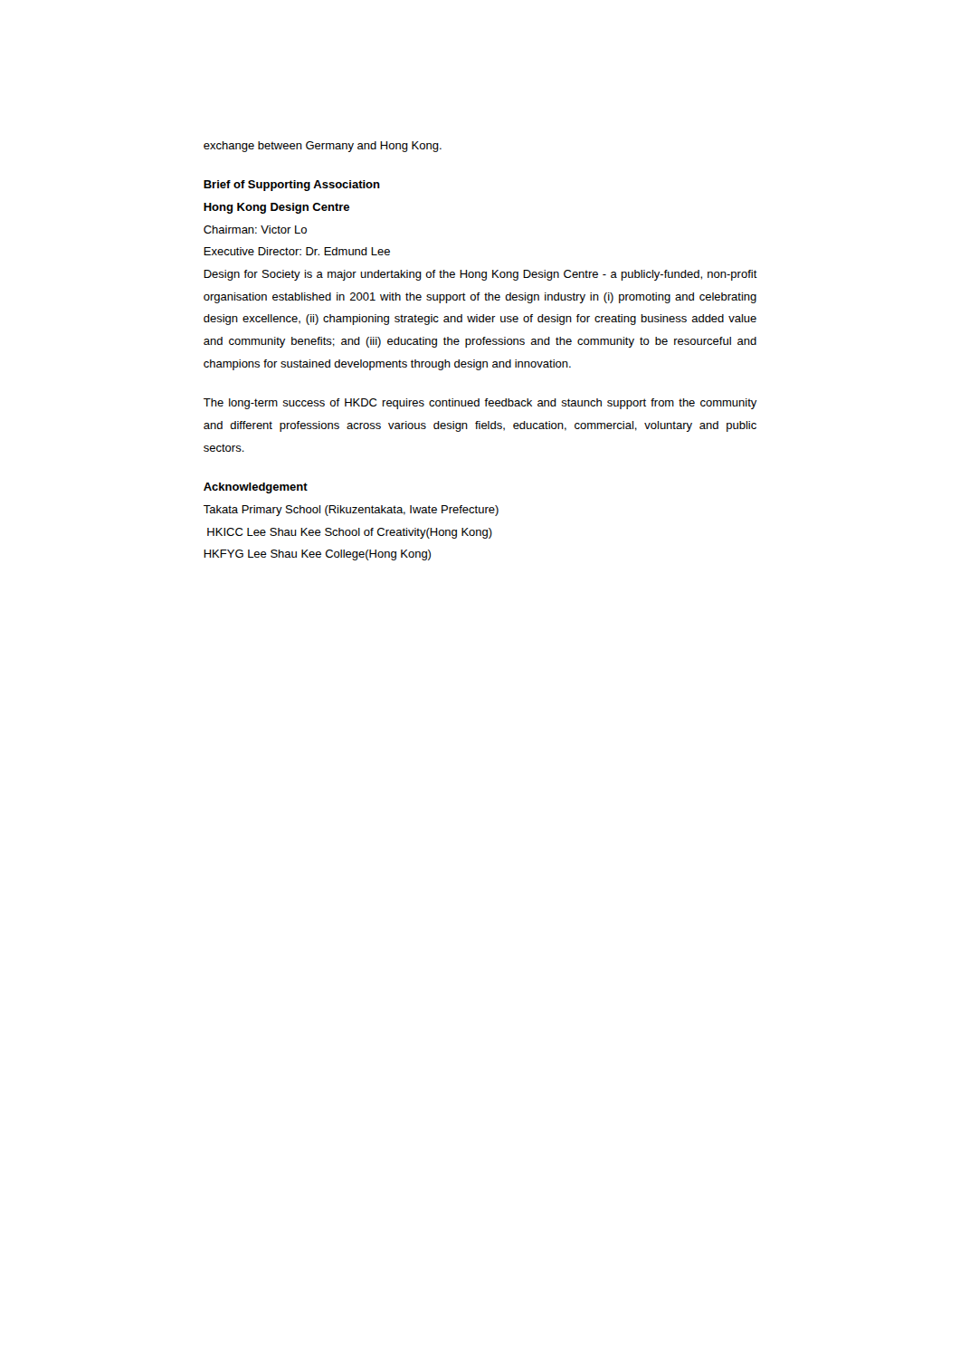exchange between Germany and Hong Kong.
Brief of Supporting Association
Hong Kong Design Centre
Chairman: Victor Lo
Executive Director: Dr. Edmund Lee
Design for Society is a major undertaking of the Hong Kong Design Centre - a publicly-funded, non-profit organisation established in 2001 with the support of the design industry in (i) promoting and celebrating design excellence, (ii) championing strategic and wider use of design for creating business added value and community benefits; and (iii) educating the professions and the community to be resourceful and champions for sustained developments through design and innovation.
The long-term success of HKDC requires continued feedback and staunch support from the community and different professions across various design fields, education, commercial, voluntary and public sectors.
Acknowledgement
Takata Primary School (Rikuzentakata, Iwate Prefecture)
HKICC Lee Shau Kee School of Creativity(Hong Kong)
HKFYG Lee Shau Kee College(Hong Kong)